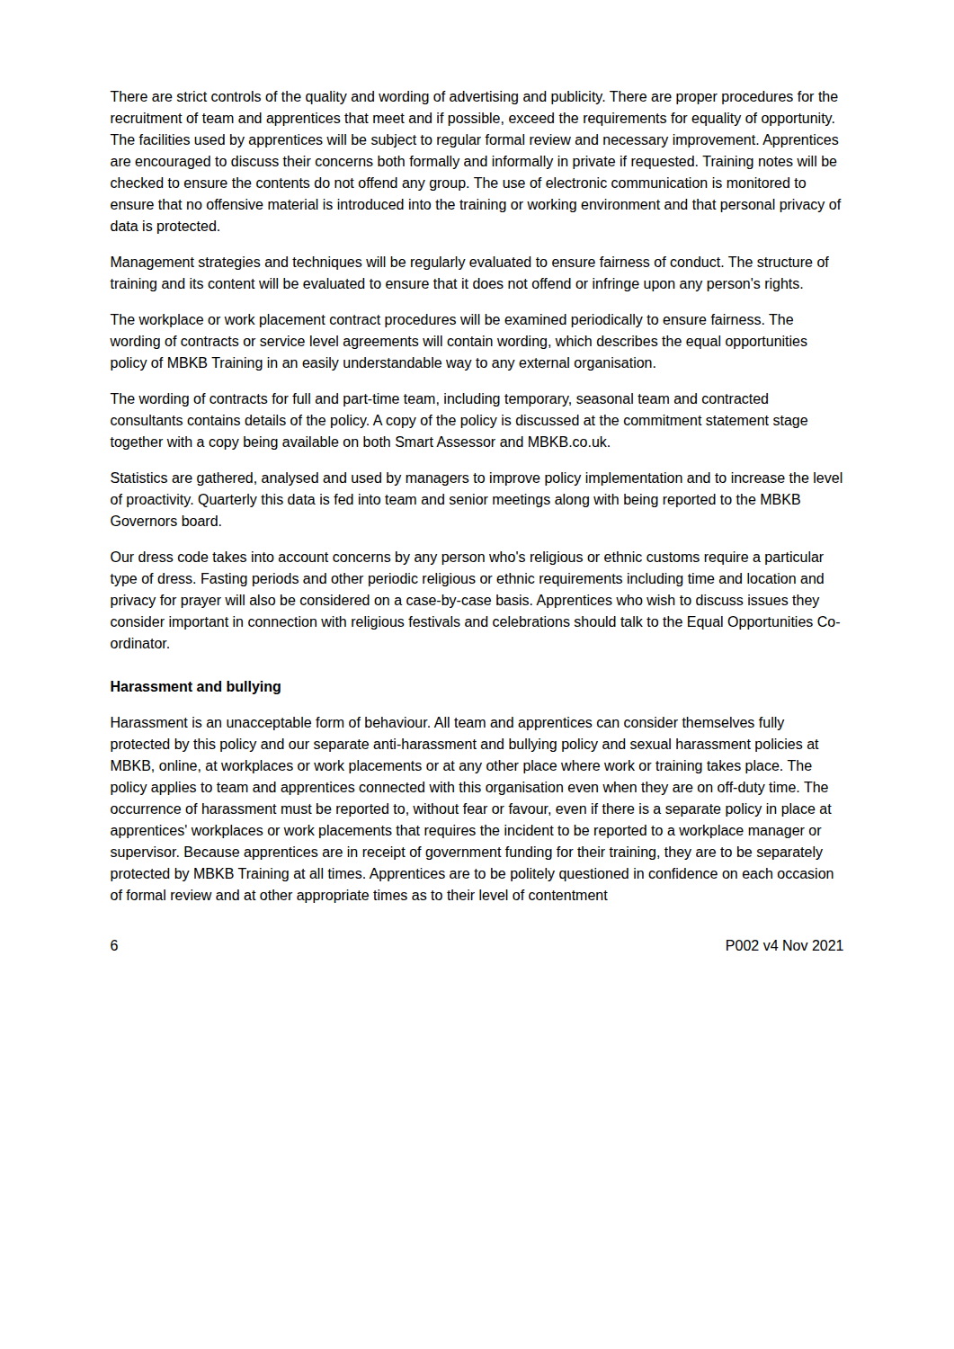There are strict controls of the quality and wording of advertising and publicity. There are proper procedures for the recruitment of team and apprentices that meet and if possible, exceed the requirements for equality of opportunity. The facilities used by apprentices will be subject to regular formal review and necessary improvement. Apprentices are encouraged to discuss their concerns both formally and informally in private if requested. Training notes will be checked to ensure the contents do not offend any group. The use of electronic communication is monitored to ensure that no offensive material is introduced into the training or working environment and that personal privacy of data is protected.
Management strategies and techniques will be regularly evaluated to ensure fairness of conduct. The structure of training and its content will be evaluated to ensure that it does not offend or infringe upon any person's rights.
The workplace or work placement contract procedures will be examined periodically to ensure fairness. The wording of contracts or service level agreements will contain wording, which describes the equal opportunities policy of MBKB Training in an easily understandable way to any external organisation.
The wording of contracts for full and part-time team, including temporary, seasonal team and contracted consultants contains details of the policy. A copy of the policy is discussed at the commitment statement stage together with a copy being available on both Smart Assessor and MBKB.co.uk.
Statistics are gathered, analysed and used by managers to improve policy implementation and to increase the level of proactivity. Quarterly this data is fed into team and senior meetings along with being reported to the MBKB Governors board.
Our dress code takes into account concerns by any person who's religious or ethnic customs require a particular type of dress. Fasting periods and other periodic religious or ethnic requirements including time and location and privacy for prayer will also be considered on a case-by-case basis. Apprentices who wish to discuss issues they consider important in connection with religious festivals and celebrations should talk to the Equal Opportunities Co-ordinator.
Harassment and bullying
Harassment is an unacceptable form of behaviour. All team and apprentices can consider themselves fully protected by this policy and our separate anti-harassment and bullying policy and sexual harassment policies at MBKB, online, at workplaces or work placements or at any other place where work or training takes place. The policy applies to team and apprentices connected with this organisation even when they are on off-duty time. The occurrence of harassment must be reported to, without fear or favour, even if there is a separate policy in place at apprentices' workplaces or work placements that requires the incident to be reported to a workplace manager or supervisor. Because apprentices are in receipt of government funding for their training, they are to be separately protected by MBKB Training at all times. Apprentices are to be politely questioned in confidence on each occasion of formal review and at other appropriate times as to their level of contentment
6 P002 v4 Nov 2021